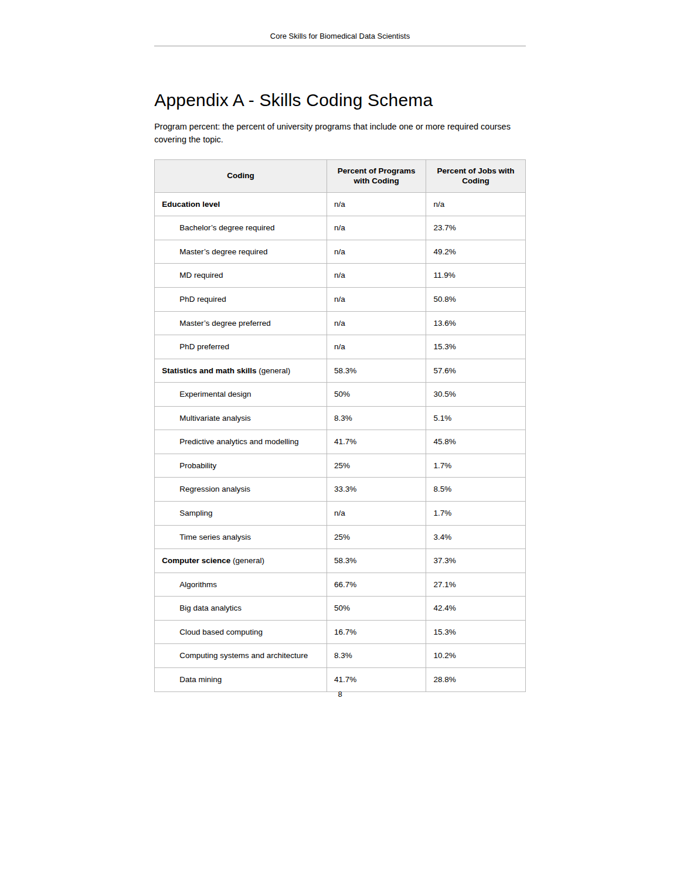Core Skills for Biomedical Data Scientists
Appendix A - Skills Coding Schema
Program percent: the percent of university programs that include one or more required courses covering the topic.
| Coding | Percent of Programs with Coding | Percent of Jobs with Coding |
| --- | --- | --- |
| Education level | n/a | n/a |
| Bachelor’s degree required | n/a | 23.7% |
| Master’s degree required | n/a | 49.2% |
| MD required | n/a | 11.9% |
| PhD required | n/a | 50.8% |
| Master’s degree preferred | n/a | 13.6% |
| PhD preferred | n/a | 15.3% |
| Statistics and math skills (general) | 58.3% | 57.6% |
| Experimental design | 50% | 30.5% |
| Multivariate analysis | 8.3% | 5.1% |
| Predictive analytics and modelling | 41.7% | 45.8% |
| Probability | 25% | 1.7% |
| Regression analysis | 33.3% | 8.5% |
| Sampling | n/a | 1.7% |
| Time series analysis | 25% | 3.4% |
| Computer science (general) | 58.3% | 37.3% |
| Algorithms | 66.7% | 27.1% |
| Big data analytics | 50% | 42.4% |
| Cloud based computing | 16.7% | 15.3% |
| Computing systems and architecture | 8.3% | 10.2% |
| Data mining | 41.7% | 28.8% |
8